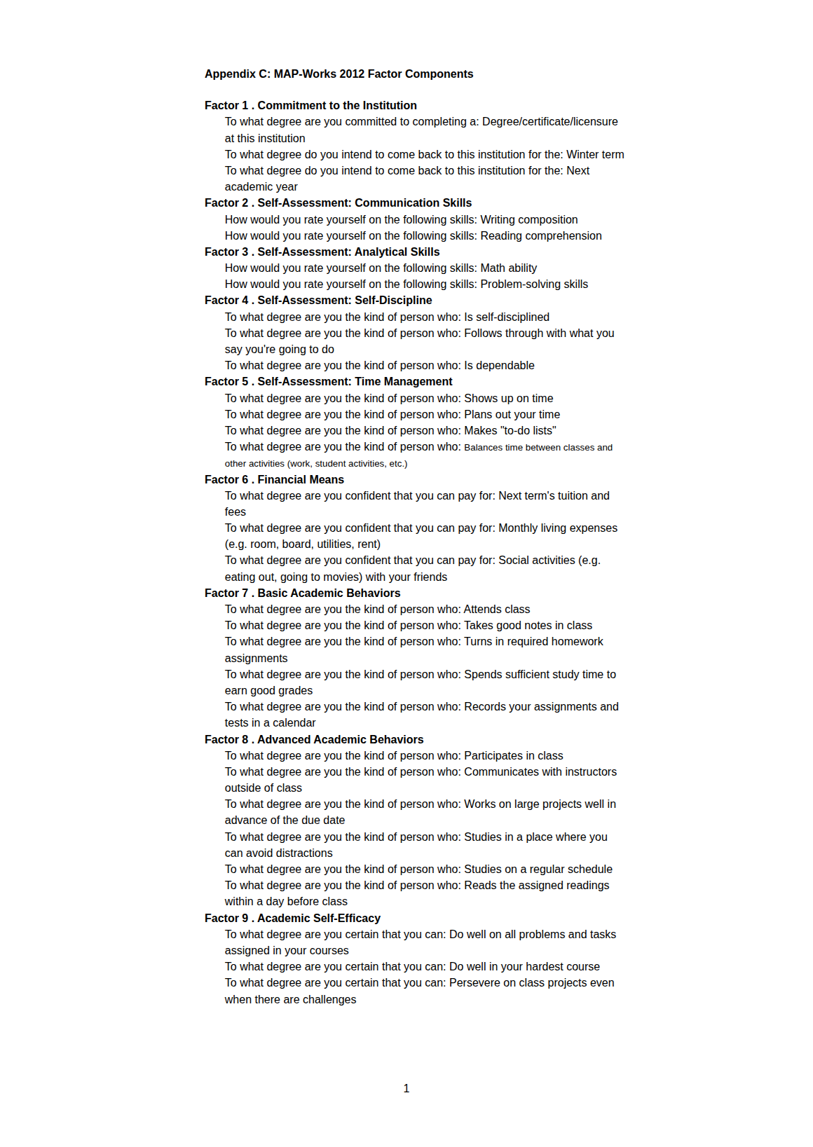Appendix C: MAP-Works 2012 Factor Components
Factor 1 . Commitment to the Institution
To what degree are you committed to completing a: Degree/certificate/licensure at this institution
To what degree do you intend to come back to this institution for the: Winter term
To what degree do you intend to come back to this institution for the: Next academic year
Factor 2 . Self-Assessment: Communication Skills
How would you rate yourself on the following skills: Writing composition
How would you rate yourself on the following skills: Reading comprehension
Factor 3 . Self-Assessment: Analytical Skills
How would you rate yourself on the following skills: Math ability
How would you rate yourself on the following skills: Problem-solving skills
Factor 4 . Self-Assessment: Self-Discipline
To what degree are you the kind of person who: Is self-disciplined
To what degree are you the kind of person who: Follows through with what you say you're going to do
To what degree are you the kind of person who: Is dependable
Factor 5 . Self-Assessment: Time Management
To what degree are you the kind of person who: Shows up on time
To what degree are you the kind of person who: Plans out your time
To what degree are you the kind of person who: Makes "to-do lists"
To what degree are you the kind of person who: Balances time between classes and other activities (work, student activities, etc.)
Factor 6 . Financial Means
To what degree are you confident that you can pay for: Next term's tuition and fees
To what degree are you confident that you can pay for: Monthly living expenses (e.g. room, board, utilities, rent)
To what degree are you confident that you can pay for: Social activities (e.g. eating out, going to movies) with your friends
Factor 7 . Basic Academic Behaviors
To what degree are you the kind of person who: Attends class
To what degree are you the kind of person who: Takes good notes in class
To what degree are you the kind of person who: Turns in required homework assignments
To what degree are you the kind of person who: Spends sufficient study time to earn good grades
To what degree are you the kind of person who: Records your assignments and tests in a calendar
Factor 8 . Advanced Academic Behaviors
To what degree are you the kind of person who: Participates in class
To what degree are you the kind of person who: Communicates with instructors outside of class
To what degree are you the kind of person who: Works on large projects well in advance of the due date
To what degree are you the kind of person who: Studies in a place where you can avoid distractions
To what degree are you the kind of person who: Studies on a regular schedule
To what degree are you the kind of person who: Reads the assigned readings within a day before class
Factor 9 . Academic Self-Efficacy
To what degree are you certain that you can: Do well on all problems and tasks assigned in your courses
To what degree are you certain that you can: Do well in your hardest course
To what degree are you certain that you can: Persevere on class projects even when there are challenges
1